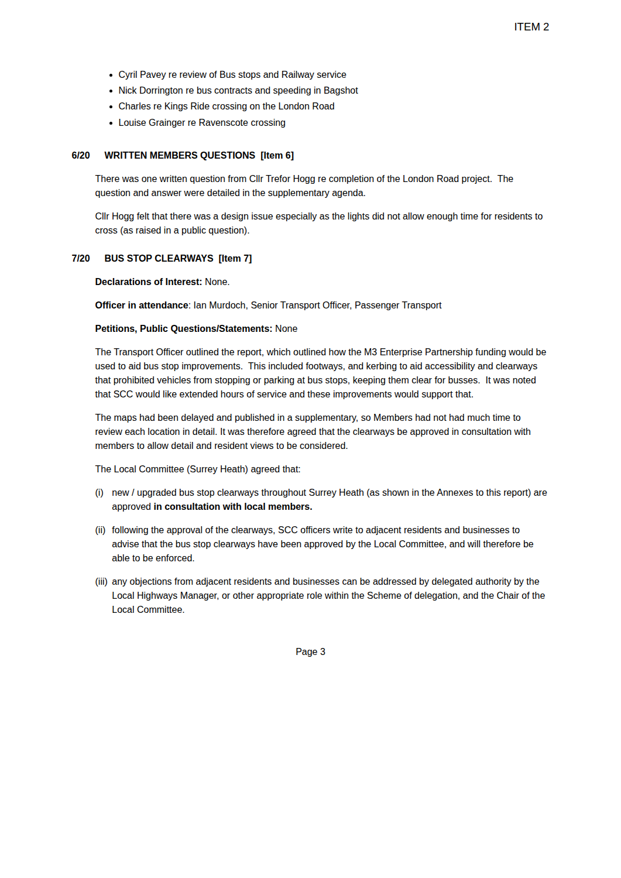ITEM 2
Cyril Pavey re review of Bus stops and Railway service
Nick Dorrington re bus contracts and speeding in Bagshot
Charles re Kings Ride crossing on the London Road
Louise Grainger re Ravenscote crossing
6/20 WRITTEN MEMBERS QUESTIONS [Item 6]
There was one written question from Cllr Trefor Hogg re completion of the London Road project. The question and answer were detailed in the supplementary agenda.
Cllr Hogg felt that there was a design issue especially as the lights did not allow enough time for residents to cross (as raised in a public question).
7/20 BUS STOP CLEARWAYS [Item 7]
Declarations of Interest: None.
Officer in attendance: Ian Murdoch, Senior Transport Officer, Passenger Transport
Petitions, Public Questions/Statements: None
The Transport Officer outlined the report, which outlined how the M3 Enterprise Partnership funding would be used to aid bus stop improvements. This included footways, and kerbing to aid accessibility and clearways that prohibited vehicles from stopping or parking at bus stops, keeping them clear for busses. It was noted that SCC would like extended hours of service and these improvements would support that.
The maps had been delayed and published in a supplementary, so Members had not had much time to review each location in detail. It was therefore agreed that the clearways be approved in consultation with members to allow detail and resident views to be considered.
The Local Committee (Surrey Heath) agreed that:
(i) new / upgraded bus stop clearways throughout Surrey Heath (as shown in the Annexes to this report) are approved in consultation with local members.
(ii) following the approval of the clearways, SCC officers write to adjacent residents and businesses to advise that the bus stop clearways have been approved by the Local Committee, and will therefore be able to be enforced.
(iii) any objections from adjacent residents and businesses can be addressed by delegated authority by the Local Highways Manager, or other appropriate role within the Scheme of delegation, and the Chair of the Local Committee.
Page 3